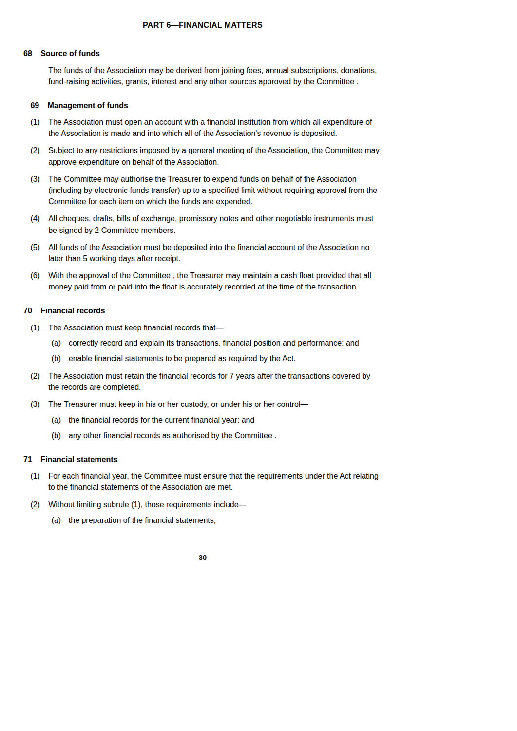PART 6—FINANCIAL MATTERS
68 Source of funds
The funds of the Association may be derived from joining fees, annual subscriptions, donations, fund-raising activities, grants, interest and any other sources approved by the Committee .
69 Management of funds
(1) The Association must open an account with a financial institution from which all expenditure of the Association is made and into which all of the Association's revenue is deposited.
(2) Subject to any restrictions imposed by a general meeting of the Association, the Committee may approve expenditure on behalf of the Association.
(3) The Committee may authorise the Treasurer to expend funds on behalf of the Association (including by electronic funds transfer) up to a specified limit without requiring approval from the Committee for each item on which the funds are expended.
(4) All cheques, drafts, bills of exchange, promissory notes and other negotiable instruments must be signed by 2 Committee members.
(5) All funds of the Association must be deposited into the financial account of the Association no later than 5 working days after receipt.
(6) With the approval of the Committee , the Treasurer may maintain a cash float provided that all money paid from or paid into the float is accurately recorded at the time of the transaction.
70 Financial records
(1) The Association must keep financial records that—
(a) correctly record and explain its transactions, financial position and performance; and
(b) enable financial statements to be prepared as required by the Act.
(2) The Association must retain the financial records for 7 years after the transactions covered by the records are completed.
(3) The Treasurer must keep in his or her custody, or under his or her control—
(a) the financial records for the current financial year; and
(b) any other financial records as authorised by the Committee .
71 Financial statements
(1) For each financial year, the Committee must ensure that the requirements under the Act relating to the financial statements of the Association are met.
(2) Without limiting subrule (1), those requirements include—
(a) the preparation of the financial statements;
30